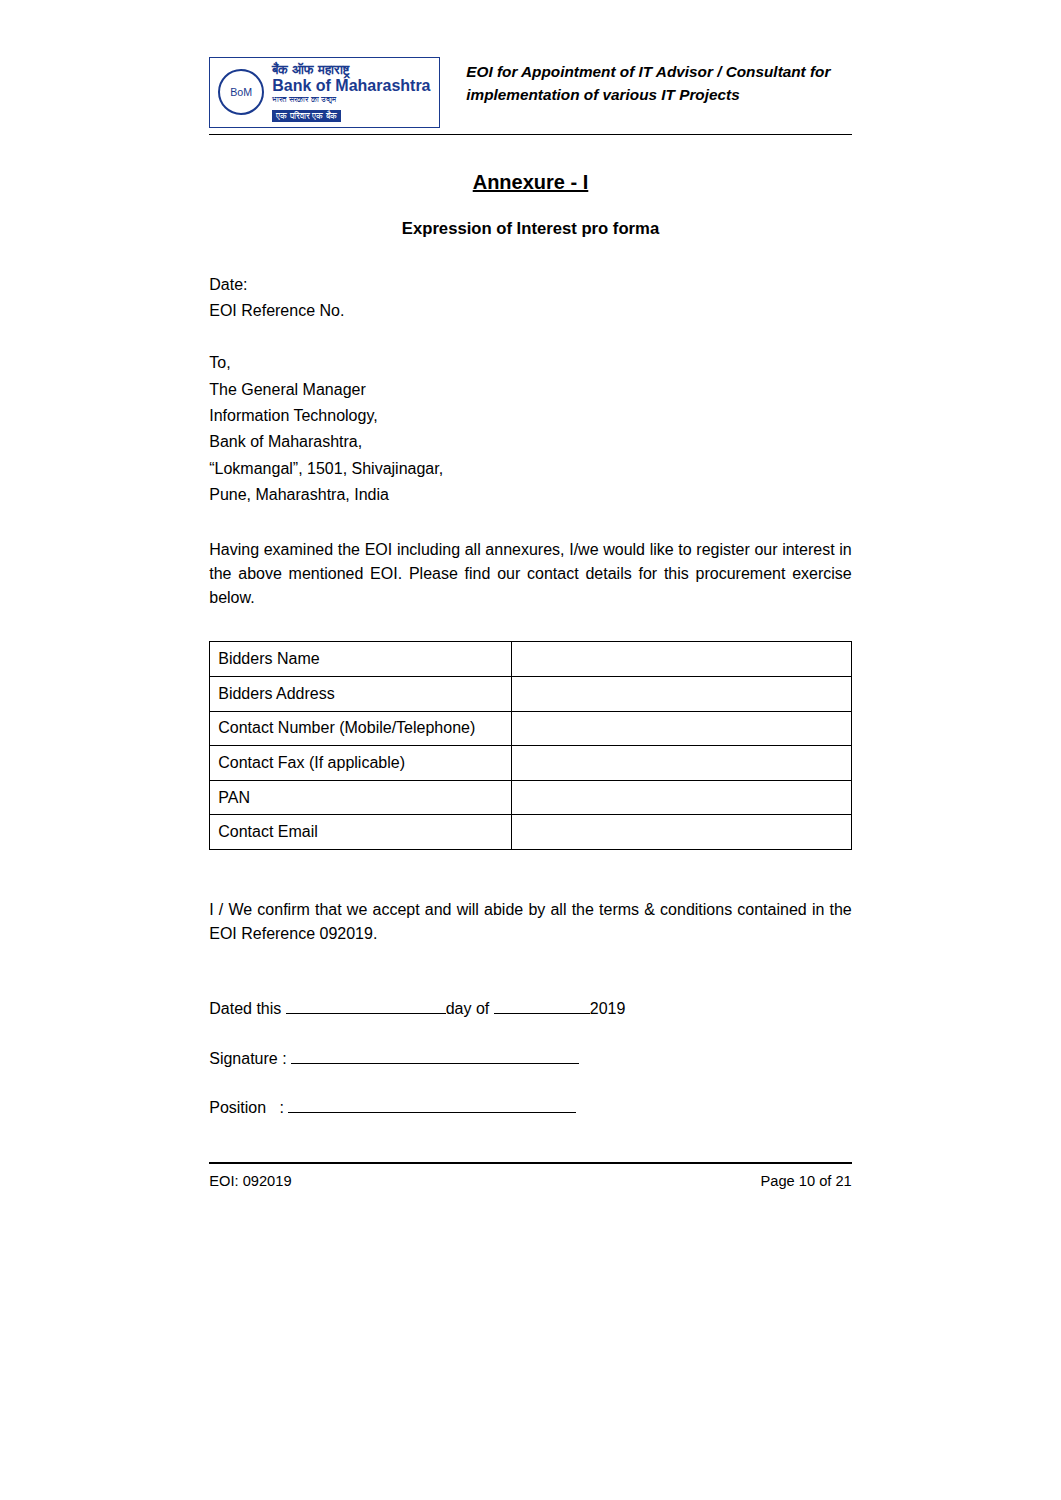BoM
बैंक ऑफ महाराष्ट्र
Bank of Maharashtra
भारत सरकार का उद्यम
एक परिवार एक बैंक
EOI for Appointment of IT Advisor / Consultant for implementation of various IT Projects
Annexure - I
Expression of Interest pro forma
Date:
EOI Reference No.
To,
The General Manager
Information Technology,
Bank of Maharashtra,
“Lokmangal”, 1501, Shivajinagar,
Pune, Maharashtra, India
Having examined the EOI including all annexures, I/we would like to register our interest in the above mentioned EOI. Please find our contact details for this procurement exercise below.
| Bidders Name | |
| Bidders Address | |
| Contact Number (Mobile/Telephone) | |
| Contact Fax (If applicable) | |
| PAN | |
| Contact Email | |
I / We confirm that we accept and will abide by all the terms & conditions contained in the EOI Reference 092019.
Dated this day of 2019
Signature :
Position :
EOI: 092019 Page 10 of 21